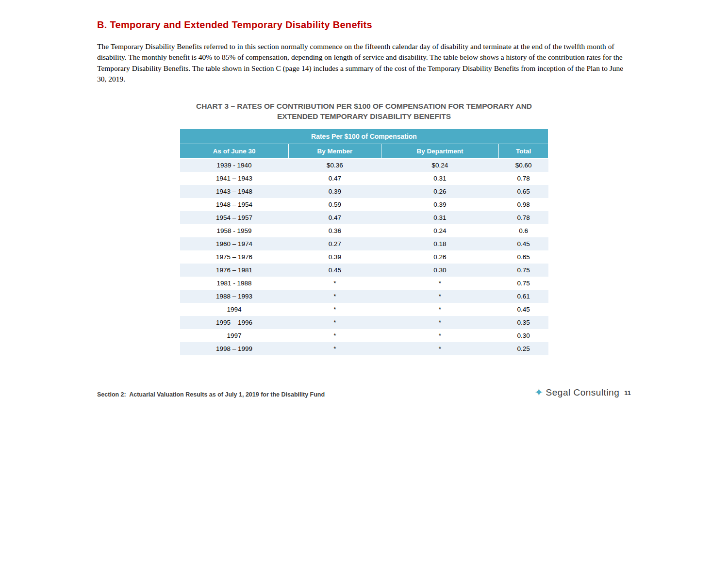B. Temporary and Extended Temporary Disability Benefits
The Temporary Disability Benefits referred to in this section normally commence on the fifteenth calendar day of disability and terminate at the end of the twelfth month of disability. The monthly benefit is 40% to 85% of compensation, depending on length of service and disability. The table below shows a history of the contribution rates for the Temporary Disability Benefits. The table shown in Section C (page 14) includes a summary of the cost of the Temporary Disability Benefits from inception of the Plan to June 30, 2019.
CHART 3 – RATES OF CONTRIBUTION PER $100 OF COMPENSATION FOR TEMPORARY AND
EXTENDED TEMPORARY DISABILITY BENEFITS
| Rates Per $100 of Compensation |
| --- |
| As of June 30 | By Member | By Department | Total |
| 1939 - 1940 | $0.36 | $0.24 | $0.60 |
| 1941 – 1943 | 0.47 | 0.31 | 0.78 |
| 1943 – 1948 | 0.39 | 0.26 | 0.65 |
| 1948 – 1954 | 0.59 | 0.39 | 0.98 |
| 1954 – 1957 | 0.47 | 0.31 | 0.78 |
| 1958 - 1959 | 0.36 | 0.24 | 0.6 |
| 1960 – 1974 | 0.27 | 0.18 | 0.45 |
| 1975 – 1976 | 0.39 | 0.26 | 0.65 |
| 1976 – 1981 | 0.45 | 0.30 | 0.75 |
| 1981 - 1988 | * | * | 0.75 |
| 1988 – 1993 | * | * | 0.61 |
| 1994 | * | * | 0.45 |
| 1995 – 1996 | * | * | 0.35 |
| 1997 | * | * | 0.30 |
| 1998 – 1999 | * | * | 0.25 |
Section 2: Actuarial Valuation Results as of July 1, 2019 for the Disability Fund
✦ Segal Consulting
11